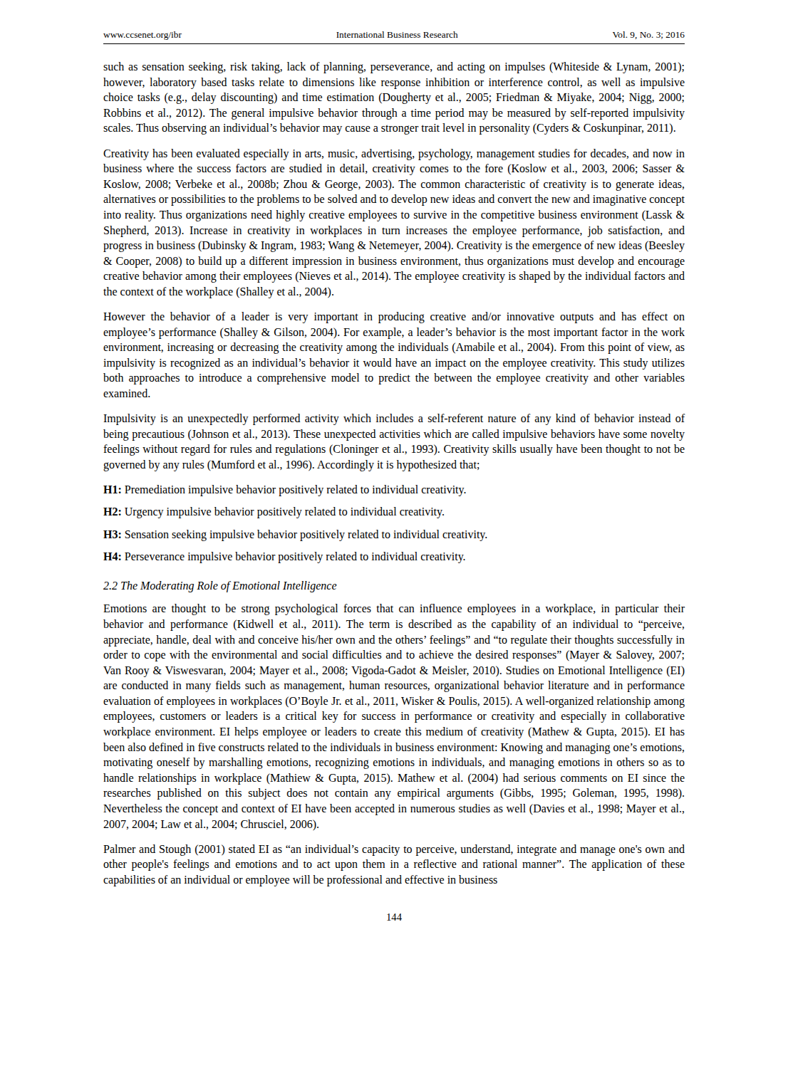www.ccsenet.org/ibr International Business Research Vol. 9, No. 3; 2016
such as sensation seeking, risk taking, lack of planning, perseverance, and acting on impulses (Whiteside & Lynam, 2001); however, laboratory based tasks relate to dimensions like response inhibition or interference control, as well as impulsive choice tasks (e.g., delay discounting) and time estimation (Dougherty et al., 2005; Friedman & Miyake, 2004; Nigg, 2000; Robbins et al., 2012). The general impulsive behavior through a time period may be measured by self-reported impulsivity scales. Thus observing an individual’s behavior may cause a stronger trait level in personality (Cyders & Coskunpinar, 2011).
Creativity has been evaluated especially in arts, music, advertising, psychology, management studies for decades, and now in business where the success factors are studied in detail, creativity comes to the fore (Koslow et al., 2003, 2006; Sasser & Koslow, 2008; Verbeke et al., 2008b; Zhou & George, 2003). The common characteristic of creativity is to generate ideas, alternatives or possibilities to the problems to be solved and to develop new ideas and convert the new and imaginative concept into reality. Thus organizations need highly creative employees to survive in the competitive business environment (Lassk & Shepherd, 2013). Increase in creativity in workplaces in turn increases the employee performance, job satisfaction, and progress in business (Dubinsky & Ingram, 1983; Wang & Netemeyer, 2004). Creativity is the emergence of new ideas (Beesley & Cooper, 2008) to build up a different impression in business environment, thus organizations must develop and encourage creative behavior among their employees (Nieves et al., 2014). The employee creativity is shaped by the individual factors and the context of the workplace (Shalley et al., 2004).
However the behavior of a leader is very important in producing creative and/or innovative outputs and has effect on employee’s performance (Shalley & Gilson, 2004). For example, a leader’s behavior is the most important factor in the work environment, increasing or decreasing the creativity among the individuals (Amabile et al., 2004). From this point of view, as impulsivity is recognized as an individual’s behavior it would have an impact on the employee creativity. This study utilizes both approaches to introduce a comprehensive model to predict the between the employee creativity and other variables examined.
Impulsivity is an unexpectedly performed activity which includes a self-referent nature of any kind of behavior instead of being precautious (Johnson et al., 2013). These unexpected activities which are called impulsive behaviors have some novelty feelings without regard for rules and regulations (Cloninger et al., 1993). Creativity skills usually have been thought to not be governed by any rules (Mumford et al., 1996). Accordingly it is hypothesized that;
H1: Premediation impulsive behavior positively related to individual creativity.
H2: Urgency impulsive behavior positively related to individual creativity.
H3: Sensation seeking impulsive behavior positively related to individual creativity.
H4: Perseverance impulsive behavior positively related to individual creativity.
2.2 The Moderating Role of Emotional Intelligence
Emotions are thought to be strong psychological forces that can influence employees in a workplace, in particular their behavior and performance (Kidwell et al., 2011). The term is described as the capability of an individual to “perceive, appreciate, handle, deal with and conceive his/her own and the others’ feelings” and “to regulate their thoughts successfully in order to cope with the environmental and social difficulties and to achieve the desired responses” (Mayer & Salovey, 2007; Van Rooy & Viswesvaran, 2004; Mayer et al., 2008; Vigoda-Gadot & Meisler, 2010). Studies on Emotional Intelligence (EI) are conducted in many fields such as management, human resources, organizational behavior literature and in performance evaluation of employees in workplaces (O’Boyle Jr. et al., 2011, Wisker & Poulis, 2015). A well-organized relationship among employees, customers or leaders is a critical key for success in performance or creativity and especially in collaborative workplace environment. EI helps employee or leaders to create this medium of creativity (Mathew & Gupta, 2015). EI has been also defined in five constructs related to the individuals in business environment: Knowing and managing one’s emotions, motivating oneself by marshalling emotions, recognizing emotions in individuals, and managing emotions in others so as to handle relationships in workplace (Mathiew & Gupta, 2015). Mathew et al. (2004) had serious comments on EI since the researches published on this subject does not contain any empirical arguments (Gibbs, 1995; Goleman, 1995, 1998). Nevertheless the concept and context of EI have been accepted in numerous studies as well (Davies et al., 1998; Mayer et al., 2007, 2004; Law et al., 2004; Chrusciel, 2006).
Palmer and Stough (2001) stated EI as “an individual’s capacity to perceive, understand, integrate and manage one's own and other people's feelings and emotions and to act upon them in a reflective and rational manner”. The application of these capabilities of an individual or employee will be professional and effective in business
144